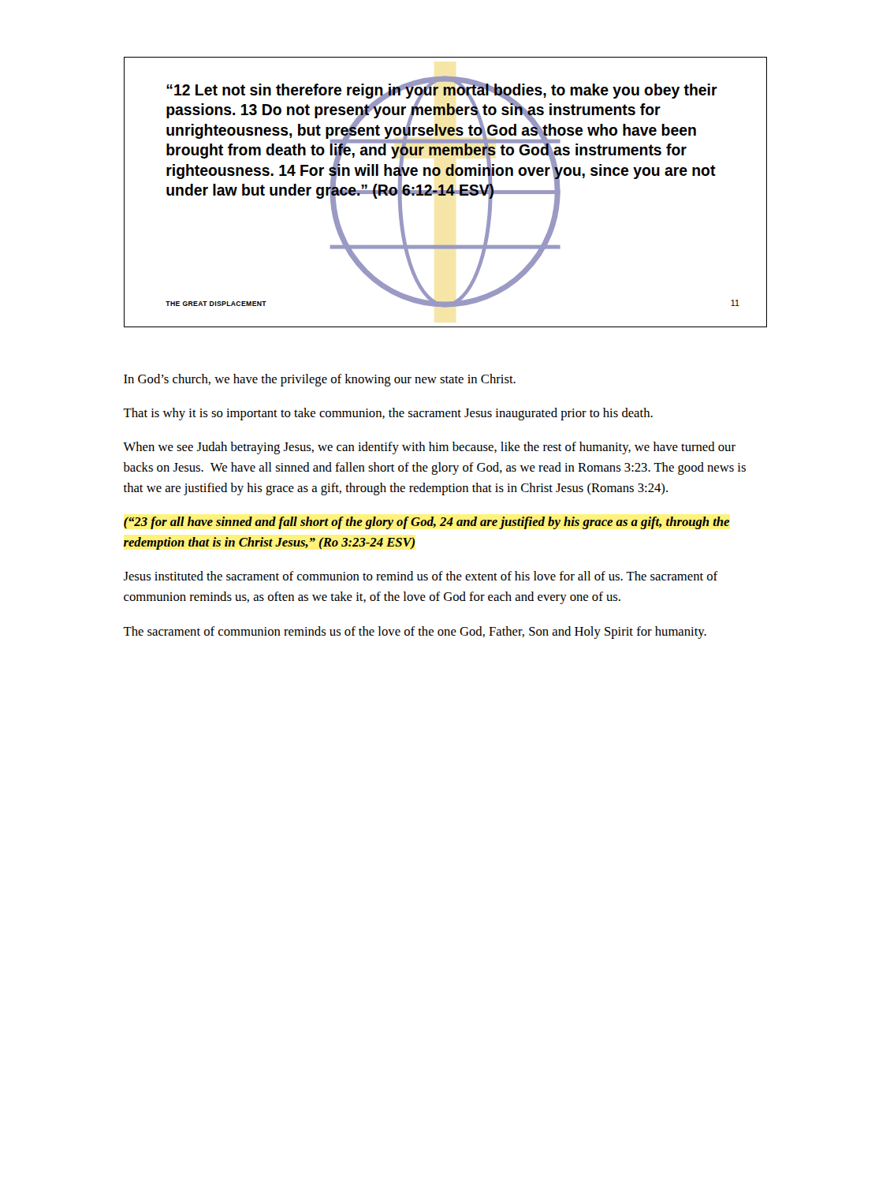“12 Let not sin therefore reign in your mortal bodies, to make you obey their passions. 13 Do not present your members to sin as instruments for unrighteousness, but present yourselves to God as those who have been brought from death to life, and your members to God as instruments for righteousness. 14 For sin will have no dominion over you, since you are not under law but under grace.” (Ro 6:12-14 ESV)
THE GREAT DISPLACEMENT
11
In God’s church, we have the privilege of knowing our new state in Christ.
That is why it is so important to take communion, the sacrament Jesus inaugurated prior to his death.
When we see Judah betraying Jesus, we can identify with him because, like the rest of humanity, we have turned our backs on Jesus. We have all sinned and fallen short of the glory of God, as we read in Romans 3:23. The good news is that we are justified by his grace as a gift, through the redemption that is in Christ Jesus (Romans 3:24).
(“23 for all have sinned and fall short of the glory of God, 24 and are justified by his grace as a gift, through the redemption that is in Christ Jesus,” (Ro 3:23-24 ESV)
Jesus instituted the sacrament of communion to remind us of the extent of his love for all of us. The sacrament of communion reminds us, as often as we take it, of the love of God for each and every one of us.
The sacrament of communion reminds us of the love of the one God, Father, Son and Holy Spirit for humanity.